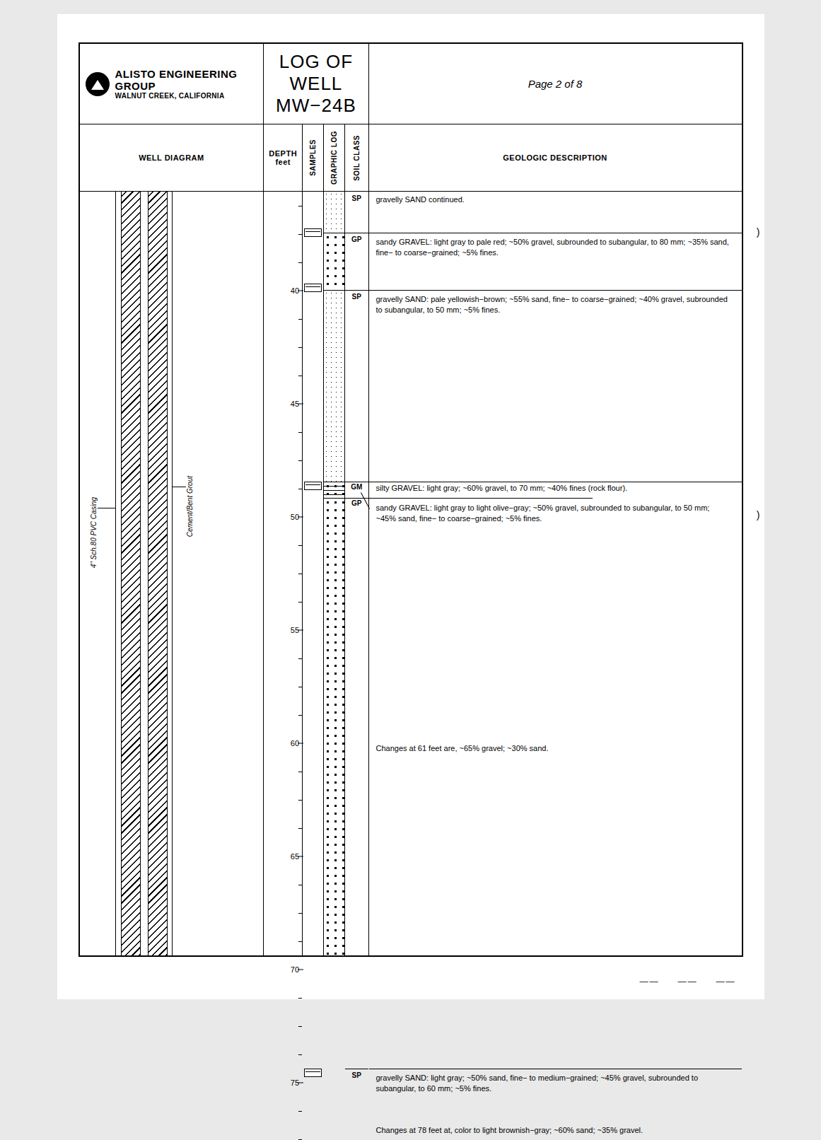)
)
| ALISTO ENGINEERING GROUP WALNUT CREEK, CALIFORNIA | LOG OF WELL MW−24B | Page 2 of 8 |
| WELL DIAGRAM | DEPTH feet | SAMPLES | GRAPHIC LOG | SOIL CLASS | GEOLOGIC DESCRIPTION |
| 4" Sch.80 PVC Casing Cement/Bent Grout | 40 45 50 55 60 65 70 75 | | | SP GP SP GM GP SP | gravelly SAND continued. sandy GRAVEL: light gray to pale red; ~50% gravel, subrounded to subangular, to 80 mm; ~35% sand, fine− to coarse−grained; ~5% fines. gravelly SAND: pale yellowish−brown; ~55% sand, fine− to coarse−grained; ~40% gravel, subrounded to subangular, to 50 mm; ~5% fines. silty GRAVEL: light gray; ~60% gravel, to 70 mm; ~40% fines (rock flour). sandy GRAVEL: light gray to light olive−gray; ~50% gravel, subrounded to subangular, to 50 mm; ~45% sand, fine− to coarse−grained; ~5% fines. Changes at 61 feet are, ~65% gravel; ~30% sand. gravelly SAND: light gray; ~50% sand, fine− to medium−grained; ~45% gravel, subrounded to subangular, to 60 mm; ~5% fines. Changes at 78 feet at, color to light brownish−gray; ~60% sand; ~35% gravel. |
——————